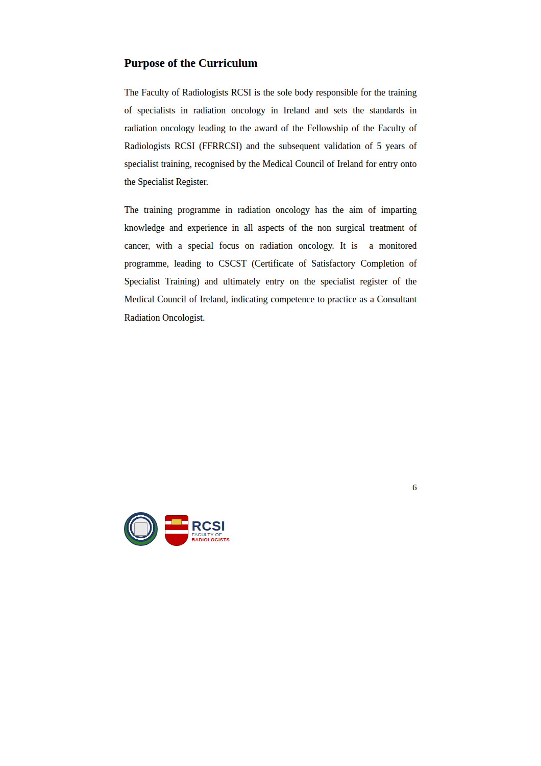Purpose of the Curriculum
The Faculty of Radiologists RCSI is the sole body responsible for the training of specialists in radiation oncology in Ireland and sets the standards in radiation oncology leading to the award of the Fellowship of the Faculty of Radiologists RCSI (FFRRCSI) and the subsequent validation of 5 years of specialist training, recognised by the Medical Council of Ireland for entry onto the Specialist Register.
The training programme in radiation oncology has the aim of imparting knowledge and experience in all aspects of the non surgical treatment of cancer, with a special focus on radiation oncology. It is a monitored programme, leading to CSCST (Certificate of Satisfactory Completion of Specialist Training) and ultimately entry on the specialist register of the Medical Council of Ireland, indicating competence to practice as a Consultant Radiation Oncologist.
6
RCSI
FACULTY OF
RADIOLOGISTS